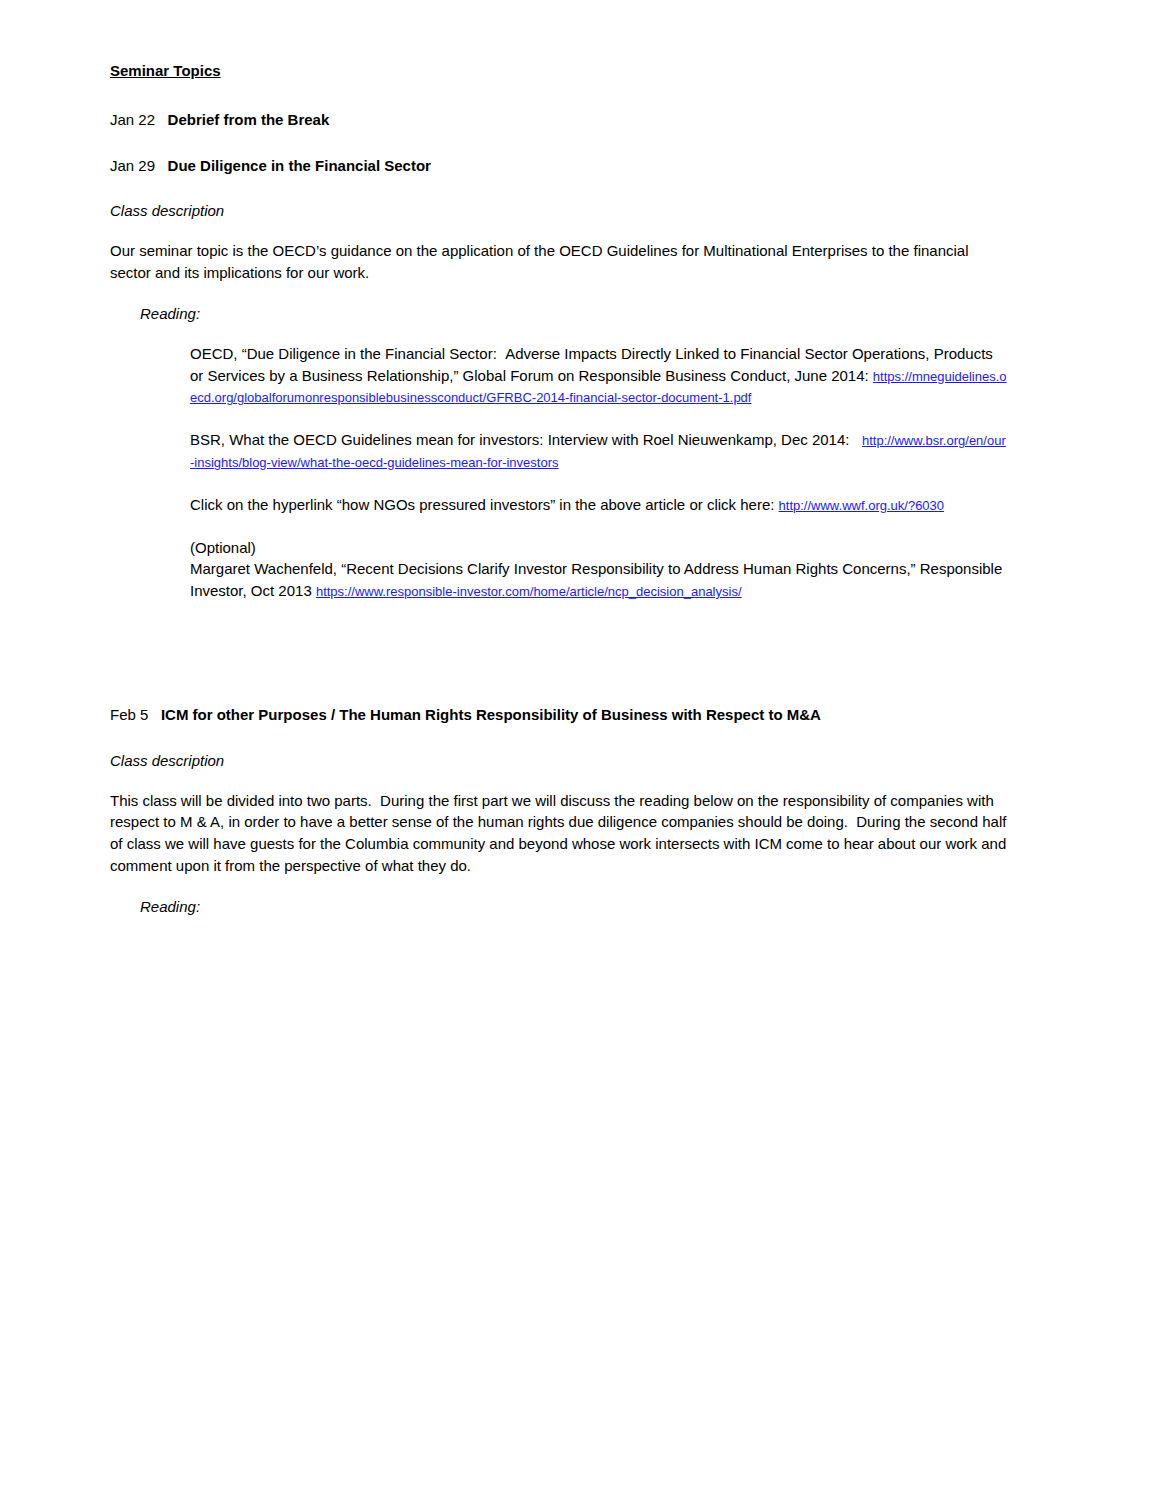Seminar Topics
Jan 22 Debrief from the Break
Jan 29 Due Diligence in the Financial Sector
Class description
Our seminar topic is the OECD’s guidance on the application of the OECD Guidelines for Multinational Enterprises to the financial sector and its implications for our work.
Reading:
OECD, “Due Diligence in the Financial Sector: Adverse Impacts Directly Linked to Financial Sector Operations, Products or Services by a Business Relationship,” Global Forum on Responsible Business Conduct, June 2014: https://mneguidelines.oecd.org/globalforumonresponsiblebusinessconduct/GFRBC-2014-financial-sector-document-1.pdf
BSR, What the OECD Guidelines mean for investors: Interview with Roel Nieuwenkamp, Dec 2014: http://www.bsr.org/en/our-insights/blog-view/what-the-oecd-guidelines-mean-for-investors
Click on the hyperlink “how NGOs pressured investors” in the above article or click here: http://www.wwf.org.uk/?6030
(Optional)
Margaret Wachenfeld, “Recent Decisions Clarify Investor Responsibility to Address Human Rights Concerns,” Responsible Investor, Oct 2013 https://www.responsible-investor.com/home/article/ncp_decision_analysis/
Feb 5 ICM for other Purposes / The Human Rights Responsibility of Business with Respect to M&A
Class description
This class will be divided into two parts. During the first part we will discuss the reading below on the responsibility of companies with respect to M & A, in order to have a better sense of the human rights due diligence companies should be doing. During the second half of class we will have guests for the Columbia community and beyond whose work intersects with ICM come to hear about our work and comment upon it from the perspective of what they do.
Reading: